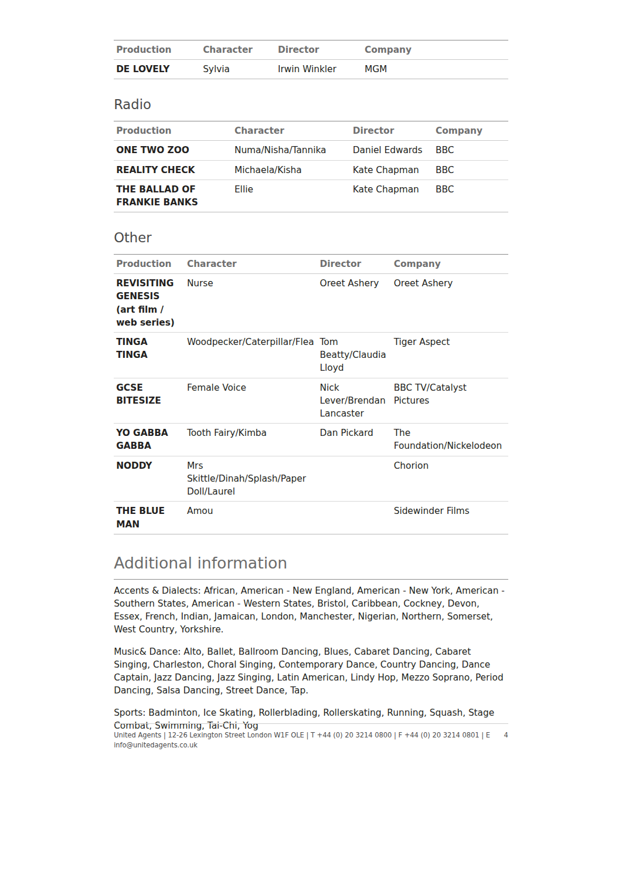| Production | Character | Director | Company |
| --- | --- | --- | --- |
| DE LOVELY | Sylvia | Irwin Winkler | MGM |
Radio
| Production | Character | Director | Company |
| --- | --- | --- | --- |
| ONE TWO ZOO | Numa/Nisha/Tannika | Daniel Edwards | BBC |
| REALITY CHECK | Michaela/Kisha | Kate Chapman | BBC |
| THE BALLAD OF FRANKIE BANKS | Ellie | Kate Chapman | BBC |
Other
| Production | Character | Director | Company |
| --- | --- | --- | --- |
| REVISITING GENESIS (art film / web series) | Nurse | Oreet Ashery | Oreet Ashery |
| TINGA TINGA | Woodpecker/Caterpillar/Flea | Tom Beatty/Claudia Lloyd | Tiger Aspect |
| GCSE BITESIZE | Female Voice | Nick Lever/Brendan Lancaster | BBC TV/Catalyst Pictures |
| YO GABBA GABBA | Tooth Fairy/Kimba | Dan Pickard | The Foundation/Nickelodeon |
| NODDY | Mrs Skittle/Dinah/Splash/Paper Doll/Laurel | | Chorion |
| THE BLUE MAN | Amou | | Sidewinder Films |
Additional information
Accents & Dialects: African, American - New England, American - New York, American - Southern States, American - Western States, Bristol, Caribbean, Cockney, Devon, Essex, French, Indian, Jamaican, London, Manchester, Nigerian, Northern, Somerset, West Country, Yorkshire.
Music& Dance: Alto, Ballet, Ballroom Dancing, Blues, Cabaret Dancing, Cabaret Singing, Charleston, Choral Singing, Contemporary Dance, Country Dancing, Dance Captain, Jazz Dancing, Jazz Singing, Latin American, Lindy Hop, Mezzo Soprano, Period Dancing, Salsa Dancing, Street Dance, Tap.
Sports: Badminton, Ice Skating, Rollerblading, Rollerskating, Running, Squash, Stage Combat, Swimming, Tai-Chi, Yog
4 United Agents | 12-26 Lexington Street London W1F OLE | T +44 (0) 20 3214 0800 | F +44 (0) 20 3214 0801 | E info@unitedagents.co.uk